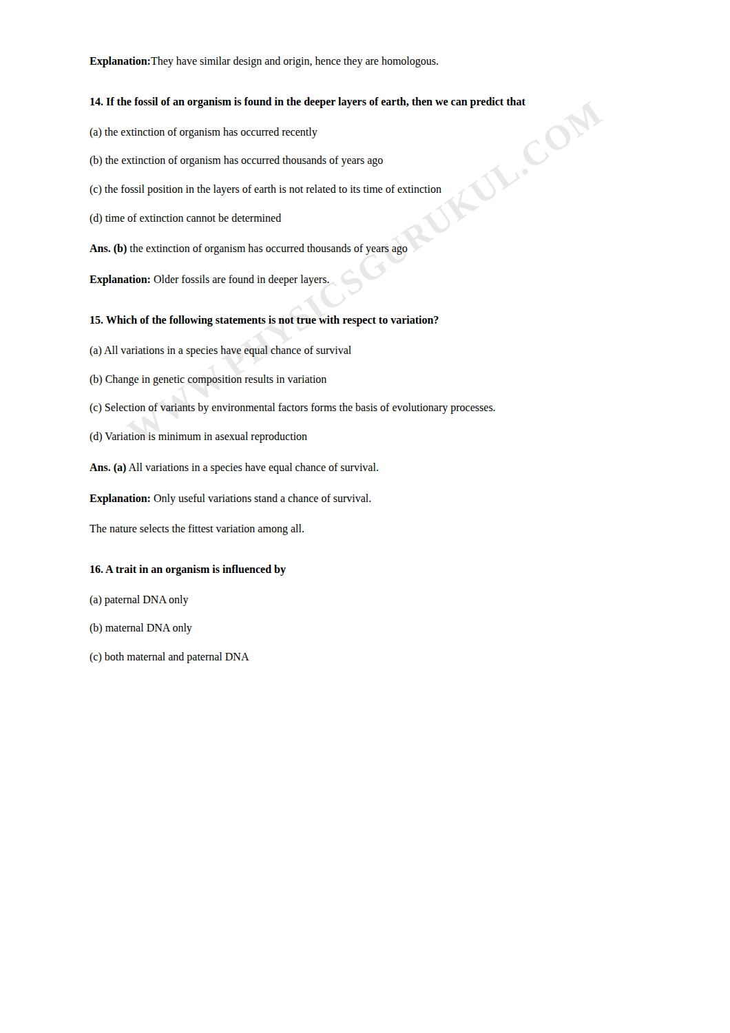WWW.PHYSICSGURUKUL.COM
Explanation: They have similar design and origin, hence they are homologous.
14. If the fossil of an organism is found in the deeper layers of earth, then we can predict that
(a) the extinction of organism has occurred recently
(b) the extinction of organism has occurred thousands of years ago
(c) the fossil position in the layers of earth is not related to its time of extinction
(d) time of extinction cannot be determined
Ans. (b) the extinction of organism has occurred thousands of years ago
Explanation: Older fossils are found in deeper layers.
15. Which of the following statements is not true with respect to variation?
(a) All variations in a species have equal chance of survival
(b) Change in genetic composition results in variation
(c) Selection of variants by environmental factors forms the basis of evolutionary processes.
(d) Variation is minimum in asexual reproduction
Ans. (a) All variations in a species have equal chance of survival.
Explanation: Only useful variations stand a chance of survival.
The nature selects the fittest variation among all.
16. A trait in an organism is influenced by
(a) paternal DNA only
(b) maternal DNA only
(c) both maternal and paternal DNA